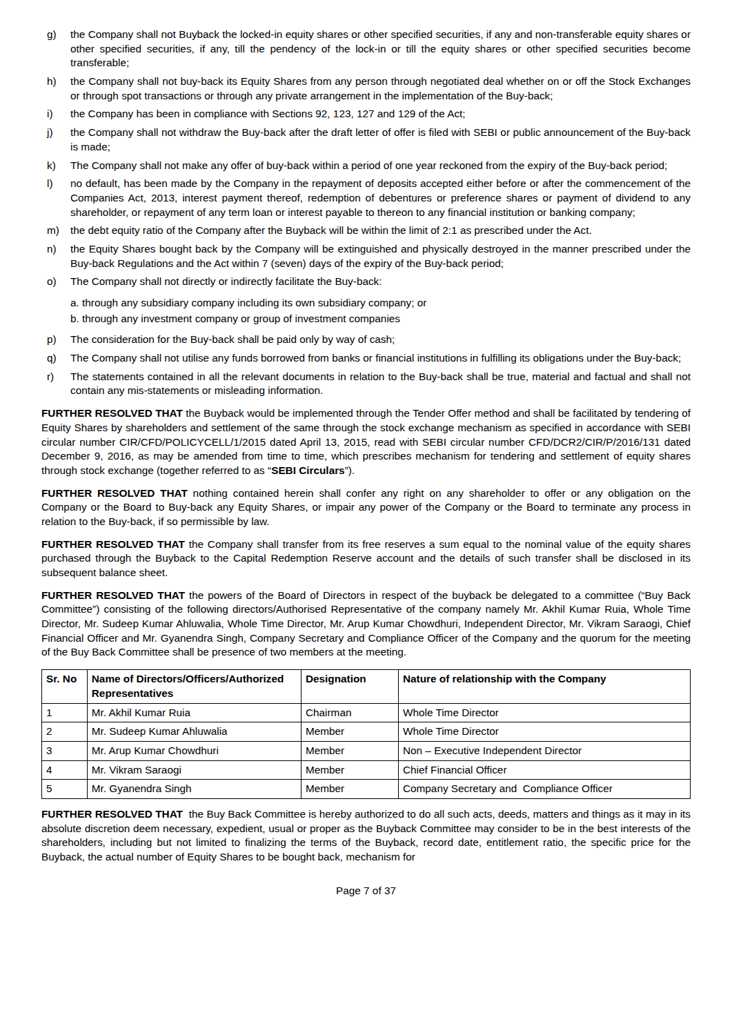g) the Company shall not Buyback the locked-in equity shares or other specified securities, if any and non-transferable equity shares or other specified securities, if any, till the pendency of the lock-in or till the equity shares or other specified securities become transferable;
h) the Company shall not buy-back its Equity Shares from any person through negotiated deal whether on or off the Stock Exchanges or through spot transactions or through any private arrangement in the implementation of the Buy-back;
i) the Company has been in compliance with Sections 92, 123, 127 and 129 of the Act;
j) the Company shall not withdraw the Buy-back after the draft letter of offer is filed with SEBI or public announcement of the Buy-back is made;
k) The Company shall not make any offer of buy-back within a period of one year reckoned from the expiry of the Buy-back period;
l) no default, has been made by the Company in the repayment of deposits accepted either before or after the commencement of the Companies Act, 2013, interest payment thereof, redemption of debentures or preference shares or payment of dividend to any shareholder, or repayment of any term loan or interest payable to thereon to any financial institution or banking company;
m) the debt equity ratio of the Company after the Buyback will be within the limit of 2:1 as prescribed under the Act.
n) the Equity Shares bought back by the Company will be extinguished and physically destroyed in the manner prescribed under the Buy-back Regulations and the Act within 7 (seven) days of the expiry of the Buy-back period;
o) The Company shall not directly or indirectly facilitate the Buy-back:
a. through any subsidiary company including its own subsidiary company; or
b. through any investment company or group of investment companies
p) The consideration for the Buy-back shall be paid only by way of cash;
q) The Company shall not utilise any funds borrowed from banks or financial institutions in fulfilling its obligations under the Buy-back;
r) The statements contained in all the relevant documents in relation to the Buy-back shall be true, material and factual and shall not contain any mis-statements or misleading information.
FURTHER RESOLVED THAT the Buyback would be implemented through the Tender Offer method and shall be facilitated by tendering of Equity Shares by shareholders and settlement of the same through the stock exchange mechanism as specified in accordance with SEBI circular number CIR/CFD/POLICYCELL/1/2015 dated April 13, 2015, read with SEBI circular number CFD/DCR2/CIR/P/2016/131 dated December 9, 2016, as may be amended from time to time, which prescribes mechanism for tendering and settlement of equity shares through stock exchange (together referred to as “SEBI Circulars”).
FURTHER RESOLVED THAT nothing contained herein shall confer any right on any shareholder to offer or any obligation on the Company or the Board to Buy-back any Equity Shares, or impair any power of the Company or the Board to terminate any process in relation to the Buy-back, if so permissible by law.
FURTHER RESOLVED THAT the Company shall transfer from its free reserves a sum equal to the nominal value of the equity shares purchased through the Buyback to the Capital Redemption Reserve account and the details of such transfer shall be disclosed in its subsequent balance sheet.
FURTHER RESOLVED THAT the powers of the Board of Directors in respect of the buyback be delegated to a committee (“Buy Back Committee”) consisting of the following directors/Authorised Representative of the company namely Mr. Akhil Kumar Ruia, Whole Time Director, Mr. Sudeep Kumar Ahluwalia, Whole Time Director, Mr. Arup Kumar Chowdhuri, Independent Director, Mr. Vikram Saraogi, Chief Financial Officer and Mr. Gyanendra Singh, Company Secretary and Compliance Officer of the Company and the quorum for the meeting of the Buy Back Committee shall be presence of two members at the meeting.
| Sr. No | Name of Directors/Officers/Authorized Representatives | Designation | Nature of relationship with the Company |
| --- | --- | --- | --- |
| 1 | Mr. Akhil Kumar Ruia | Chairman | Whole Time Director |
| 2 | Mr. Sudeep Kumar Ahluwalia | Member | Whole Time Director |
| 3 | Mr. Arup Kumar Chowdhuri | Member | Non – Executive Independent Director |
| 4 | Mr. Vikram Saraogi | Member | Chief Financial Officer |
| 5 | Mr. Gyanendra Singh | Member | Company Secretary and Compliance Officer |
FURTHER RESOLVED THAT the Buy Back Committee is hereby authorized to do all such acts, deeds, matters and things as it may in its absolute discretion deem necessary, expedient, usual or proper as the Buyback Committee may consider to be in the best interests of the shareholders, including but not limited to finalizing the terms of the Buyback, record date, entitlement ratio, the specific price for the Buyback, the actual number of Equity Shares to be bought back, mechanism for
Page 7 of 37